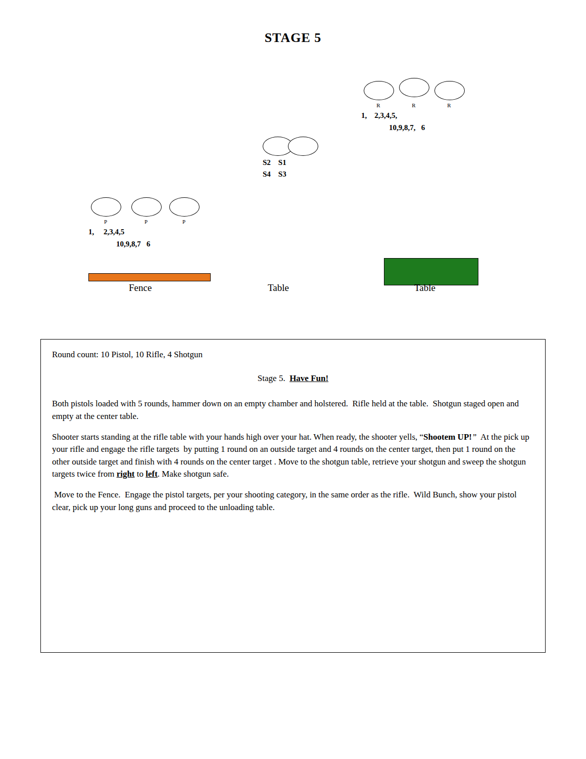STAGE 5
R
R
R
1, 2,3,4,5,
10,9,8,7, 6
S2 S1
S4 S3
P
P
P
1, 2,3,4,5
10,9,8,7 6
Fence
Table
Table
Round count: 10 Pistol, 10 Rifle, 4 Shotgun
Stage 5. Have Fun!
Both pistols loaded with 5 rounds, hammer down on an empty chamber and holstered. Rifle held at the table. Shotgun staged open and empty at the center table.
Shooter starts standing at the rifle table with your hands high over your hat. When ready, the shooter yells, “Shootem UP!” At the pick up your rifle and engage the rifle targets by putting 1 round on an outside target and 4 rounds on the center target, then put 1 round on the other outside target and finish with 4 rounds on the center target . Move to the shotgun table, retrieve your shotgun and sweep the shotgun targets twice from right to left. Make shotgun safe.
Move to the Fence. Engage the pistol targets, per your shooting category, in the same order as the rifle. Wild Bunch, show your pistol clear, pick up your long guns and proceed to the unloading table.